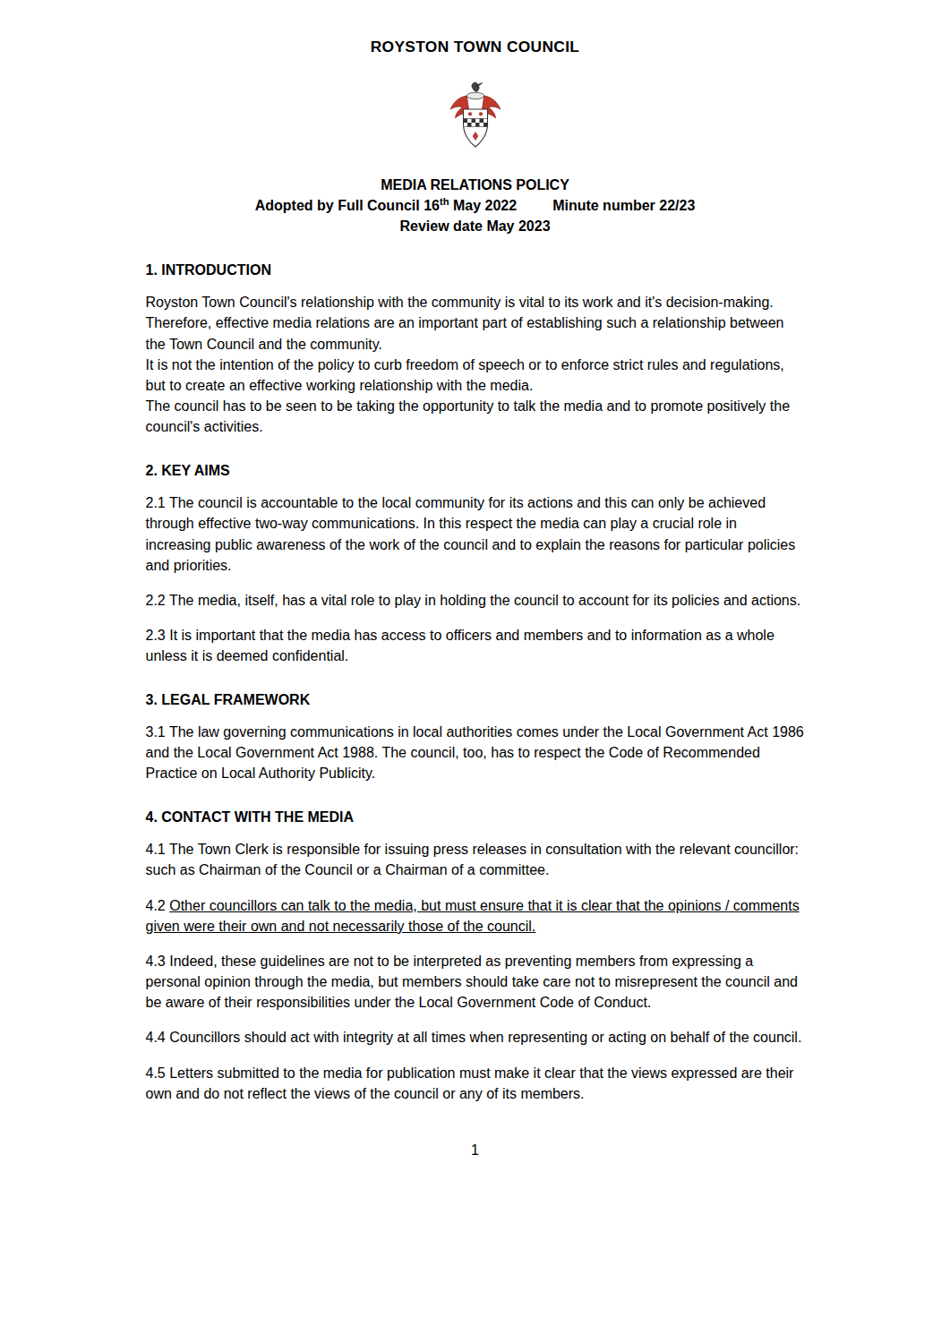ROYSTON TOWN COUNCIL
MEDIA RELATIONS POLICY
Adopted by Full Council 16th May 2022Minute number 22/23
Review date May 2023
1. INTRODUCTION
Royston Town Council's relationship with the community is vital to its work and it's decision-making. Therefore, effective media relations are an important part of establishing such a relationship between the Town Council and the community.
It is not the intention of the policy to curb freedom of speech or to enforce strict rules and regulations, but to create an effective working relationship with the media.
The council has to be seen to be taking the opportunity to talk the media and to promote positively the council's activities.
2. KEY AIMS
2.1 The council is accountable to the local community for its actions and this can only be achieved through effective two-way communications. In this respect the media can play a crucial role in increasing public awareness of the work of the council and to explain the reasons for particular policies and priorities.
2.2 The media, itself, has a vital role to play in holding the council to account for its policies and actions.
2.3 It is important that the media has access to officers and members and to information as a whole unless it is deemed confidential.
3. LEGAL FRAMEWORK
3.1 The law governing communications in local authorities comes under the Local Government Act 1986 and the Local Government Act 1988. The council, too, has to respect the Code of Recommended Practice on Local Authority Publicity.
4. CONTACT WITH THE MEDIA
4.1 The Town Clerk is responsible for issuing press releases in consultation with the relevant councillor: such as Chairman of the Council or a Chairman of a committee.
4.2 Other councillors can talk to the media, but must ensure that it is clear that the opinions / comments given were their own and not necessarily those of the council.
4.3 Indeed, these guidelines are not to be interpreted as preventing members from expressing a personal opinion through the media, but members should take care not to misrepresent the council and be aware of their responsibilities under the Local Government Code of Conduct.
4.4 Councillors should act with integrity at all times when representing or acting on behalf of the council.
4.5 Letters submitted to the media for publication must make it clear that the views expressed are their own and do not reflect the views of the council or any of its members.
1